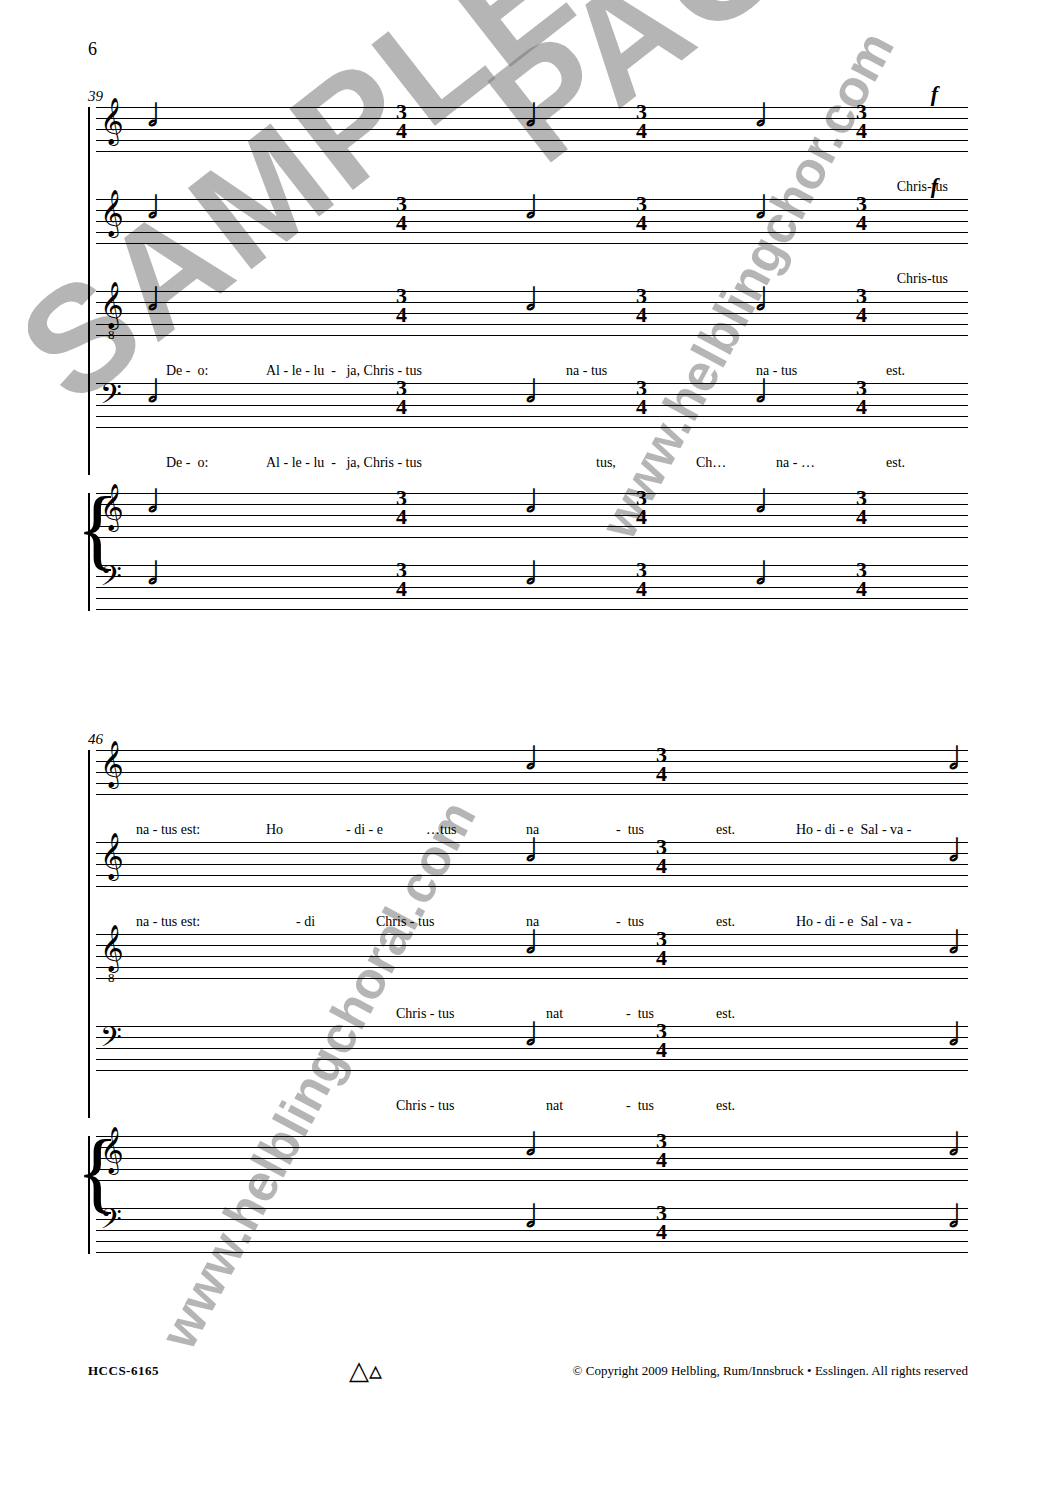6
SAMPLE
PAGE
www.helblingchor.com
www.helblingchoral.com
39
𝄞
𝅗𝅥
34
𝅗𝅥
34
𝅗𝅥
34
f
Chris‑tus
𝄞
𝅗𝅥
34
𝅗𝅥
34
𝅗𝅥
34
f
Chris‑tus
𝄞
𝅗𝅥
34
𝅗𝅥
34
𝅗𝅥
34
De ‑ o: Al ‑ le ‑ lu ‑ ja, Chris ‑ tus na ‑ tus na ‑ tus est.
𝄢
𝅗𝅥
34
𝅗𝅥
34
𝅗𝅥
34
De ‑ o: Al ‑ le ‑ lu ‑ ja, Chris ‑ tus tus, Ch… na ‑ … est.
{
𝄞
𝅗𝅥
34
𝅗𝅥
34
𝅗𝅥
34
𝄢
𝅗𝅥
34
𝅗𝅥
34
𝅗𝅥
34
46
𝄞
𝅗𝅥
34
𝅗𝅥
na ‑ tus est: Ho ‑ di ‑ e …tus na ‑ tus est. Ho ‑ di ‑ e Sal ‑ va ‑
𝄞
𝅗𝅥
34
𝅗𝅥
na ‑ tus est: ‑ di Chris ‑ tus na ‑ tus est. Ho ‑ di ‑ e Sal ‑ va ‑
𝄞
𝅗𝅥
34
𝅗𝅥
Chris ‑ tus nat ‑ tus est.
𝄢
𝅗𝅥
34
𝅗𝅥
Chris ‑ tus nat ‑ tus est.
{
𝄞
𝅗𝅥
34
𝅗𝅥
𝄢
𝅗𝅥
34
𝅗𝅥
HCCS‑6165
△▵
© Copyright 2009 Helbling, Rum/Innsbruck • Esslingen. All rights reserved